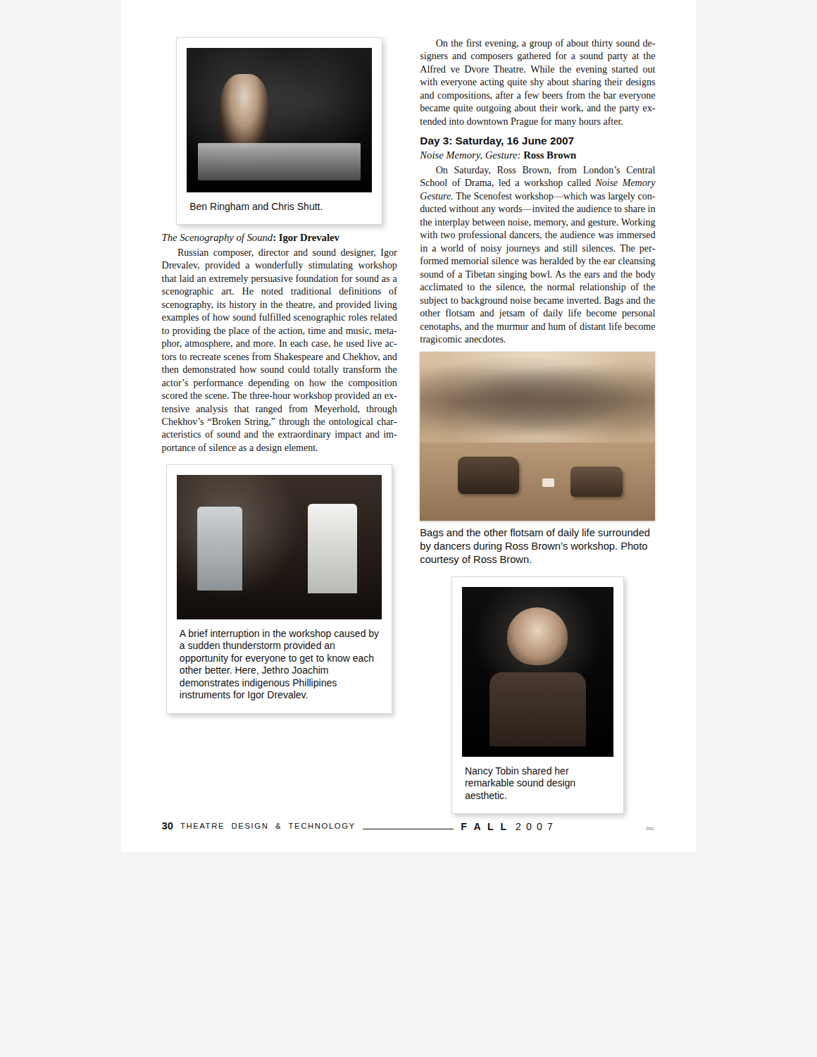Ben Ringham and Chris Shutt.
The Scenography of Sound: Igor Drevalev
Russian composer, director and sound designer, Igor Drevalev, provided a wonderfully stimulating workshop that laid an extremely persuasive foundation for sound as a scenographic art. He noted traditional definitions of scenography, its history in the theatre, and provided living examples of how sound fulfilled scenographic roles related to providing the place of the action, time and music, metaphor, atmosphere, and more. In each case, he used live actors to recreate scenes from Shakespeare and Chekhov, and then demonstrated how sound could totally transform the actor’s performance depending on how the composition scored the scene. The three-hour workshop provided an extensive analysis that ranged from Meyerhold, through Chekhov’s “Broken String,” through the ontological characteristics of sound and the extraordinary impact and importance of silence as a design element.
A brief interruption in the workshop caused by a sudden thunderstorm provided an opportunity for everyone to get to know each other better. Here, Jethro Joachim demonstrates indigenous Phillipines instruments for Igor Drevalev.
On the first evening, a group of about thirty sound designers and composers gathered for a sound party at the Alfred ve Dvore Theatre. While the evening started out with everyone acting quite shy about sharing their designs and compositions, after a few beers from the bar everyone became quite outgoing about their work, and the party extended into downtown Prague for many hours after.
Day 3: Saturday, 16 June 2007
Noise Memory, Gesture: Ross Brown
On Saturday, Ross Brown, from London’s Central School of Drama, led a workshop called Noise Memory Gesture. The Scenofest workshop—which was largely conducted without any words—invited the audience to share in the interplay between noise, memory, and gesture. Working with two professional dancers, the audience was immersed in a world of noisy journeys and still silences. The performed memorial silence was heralded by the ear cleansing sound of a Tibetan singing bowl. As the ears and the body acclimated to the silence, the normal relationship of the subject to background noise became inverted. Bags and the other flotsam and jetsam of daily life become personal cenotaphs, and the murmur and hum of distant life become tragicomic anecdotes.
Bags and the other flotsam of daily life surrounded by dancers during Ross Brown’s workshop. Photo courtesy of Ross Brown.
Nancy Tobin shared her remarkable sound design aesthetic.
30
Theatre Design & Technology
F A L L
2 0 0 7
Inc.